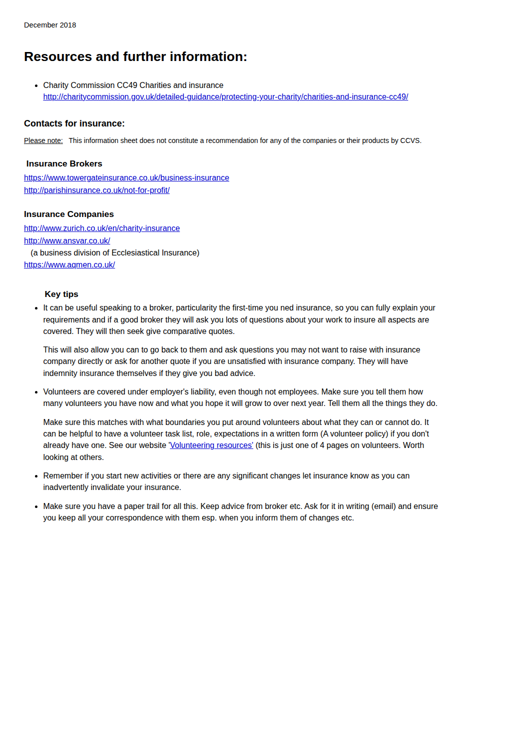December 2018
Resources and further information:
Charity Commission CC49 Charities and insurance
http://charitycommission.gov.uk/detailed-guidance/protecting-your-charity/charities-and-insurance-cc49/
Contacts for insurance:
Please note: This information sheet does not constitute a recommendation for any of the companies or their products by CCVS.
Insurance Brokers
https://www.towergateinsurance.co.uk/business-insurance http://parishinsurance.co.uk/not-for-profit/
Insurance Companies
http://www.zurich.co.uk/en/charity-insurance http://www.ansvar.co.uk/ (a business division of Ecclesiastical Insurance) https://www.aqmen.co.uk/
Key tips
It can be useful speaking to a broker, particularity the first-time you ned insurance, so you can fully explain your requirements and if a good broker they will ask you lots of questions about your work to insure all aspects are covered. They will then seek give comparative quotes.
This will also allow you can to go back to them and ask questions you may not want to raise with insurance company directly or ask for another quote if you are unsatisfied with insurance company. They will have indemnity insurance themselves if they give you bad advice.
Volunteers are covered under employer's liability, even though not employees. Make sure you tell them how many volunteers you have now and what you hope it will grow to over next year. Tell them all the things they do.
Make sure this matches with what boundaries you put around volunteers about what they can or cannot do. It can be helpful to have a volunteer task list, role, expectations in a written form (A volunteer policy) if you don't already have one. See our website 'Volunteering resources' (this is just one of 4 pages on volunteers. Worth looking at others.
Remember if you start new activities or there are any significant changes let insurance know as you can inadvertently invalidate your insurance.
Make sure you have a paper trail for all this. Keep advice from broker etc. Ask for it in writing (email) and ensure you keep all your correspondence with them esp. when you inform them of changes etc.